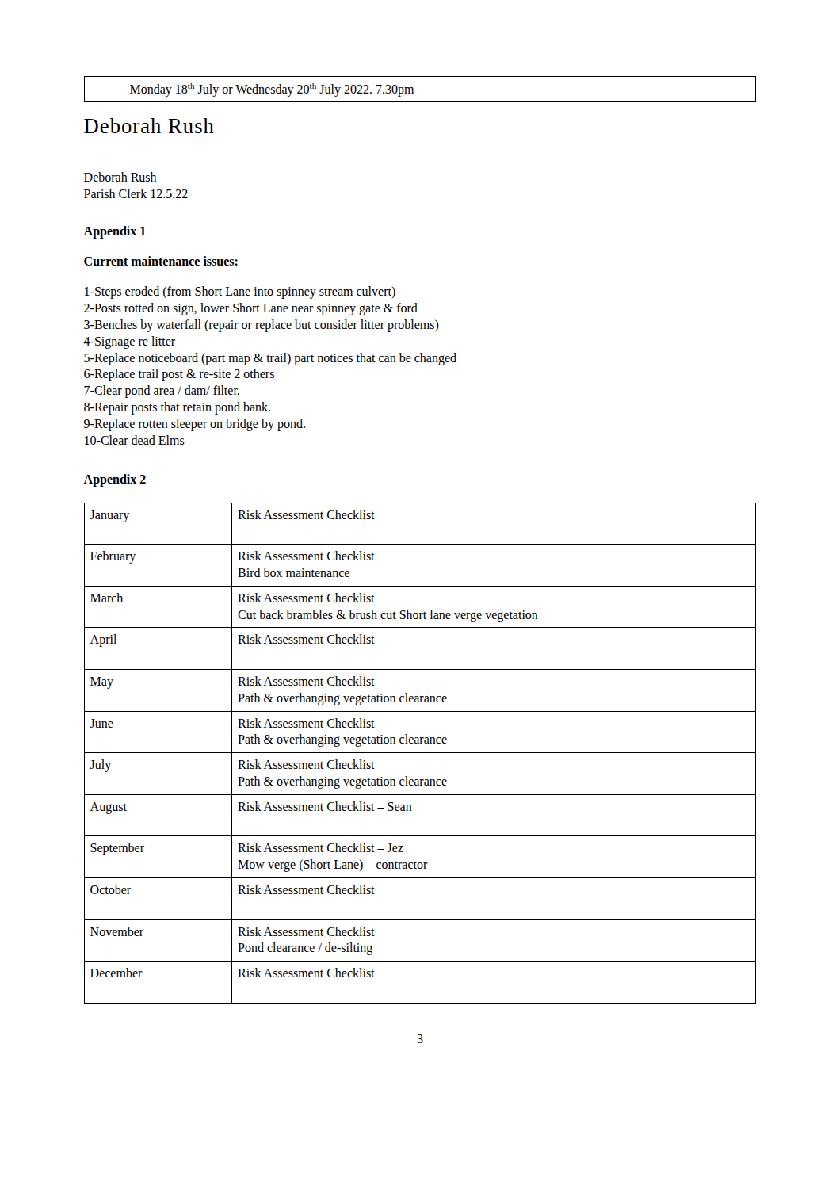| | Monday 18 th July or Wednesday 20 th July 2022. 7.30pm |
Deborah Rush
Deborah Rush
Parish Clerk 12.5.22
Appendix 1
Current maintenance issues:
1-Steps eroded (from Short Lane into spinney stream culvert)
2-Posts rotted on sign, lower Short Lane near spinney gate & ford
3-Benches by waterfall (repair or replace but consider litter problems)
4-Signage re litter
5-Replace noticeboard (part map & trail) part notices that can be changed
6-Replace trail post & re-site 2 others
7-Clear pond area / dam/ filter.
8-Repair posts that retain pond bank.
9-Replace rotten sleeper on bridge by pond.
10-Clear dead Elms
Appendix 2
| January | Risk Assessment Checklist |
| February | Risk Assessment Checklist Bird box maintenance |
| March | Risk Assessment Checklist Cut back brambles & brush cut Short lane verge vegetation |
| April | Risk Assessment Checklist |
| May | Risk Assessment Checklist Path & overhanging vegetation clearance |
| June | Risk Assessment Checklist Path & overhanging vegetation clearance |
| July | Risk Assessment Checklist Path & overhanging vegetation clearance |
| August | Risk Assessment Checklist – Sean |
| September | Risk Assessment Checklist – Jez Mow verge (Short Lane) – contractor |
| October | Risk Assessment Checklist |
| November | Risk Assessment Checklist Pond clearance / de-silting |
| December | Risk Assessment Checklist |
3